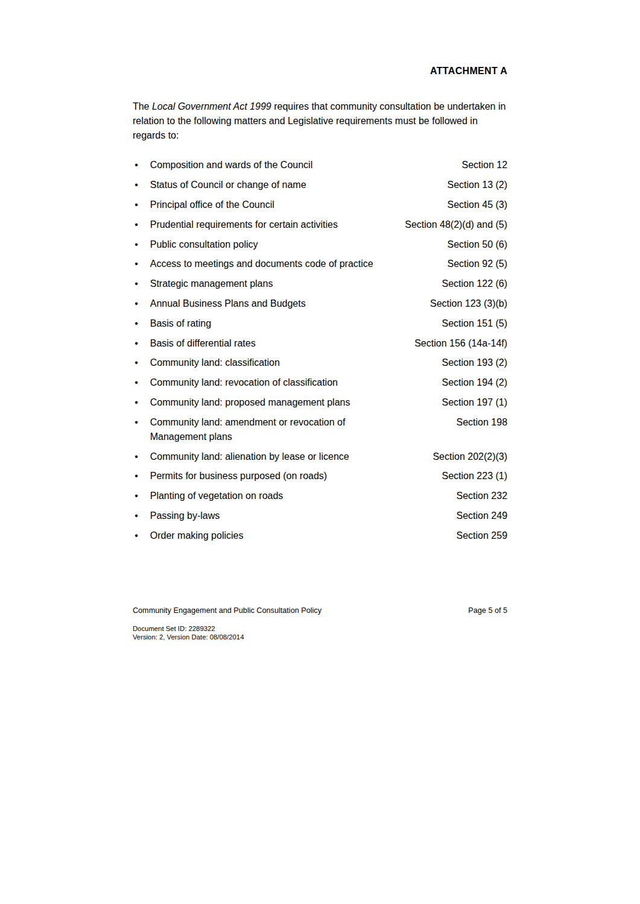ATTACHMENT A
The Local Government Act 1999 requires that community consultation be undertaken in relation to the following matters and Legislative requirements must be followed in regards to:
• Composition and wards of the Council Section 12
• Status of Council or change of name Section 13 (2)
• Principal office of the Council Section 45 (3)
• Prudential requirements for certain activities Section 48(2)(d) and (5)
• Public consultation policy Section 50 (6)
• Access to meetings and documents code of practice Section 92 (5)
• Strategic management plans Section 122 (6)
• Annual Business Plans and Budgets Section 123 (3)(b)
• Basis of rating Section 151 (5)
• Basis of differential rates Section 156 (14a-14f)
• Community land: classification Section 193 (2)
• Community land: revocation of classification Section 194 (2)
• Community land: proposed management plans Section 197 (1)
• Community land: amendment or revocation ofManagement plans Section 198
• Community land: alienation by lease or licence Section 202(2)(3)
• Permits for business purposed (on roads) Section 223 (1)
• Planting of vegetation on roads Section 232
• Passing by-laws Section 249
• Order making policies Section 259
Community Engagement and Public Consultation Policy Page 5 of 5
Document Set ID: 2289322
Version: 2, Version Date: 08/08/2014